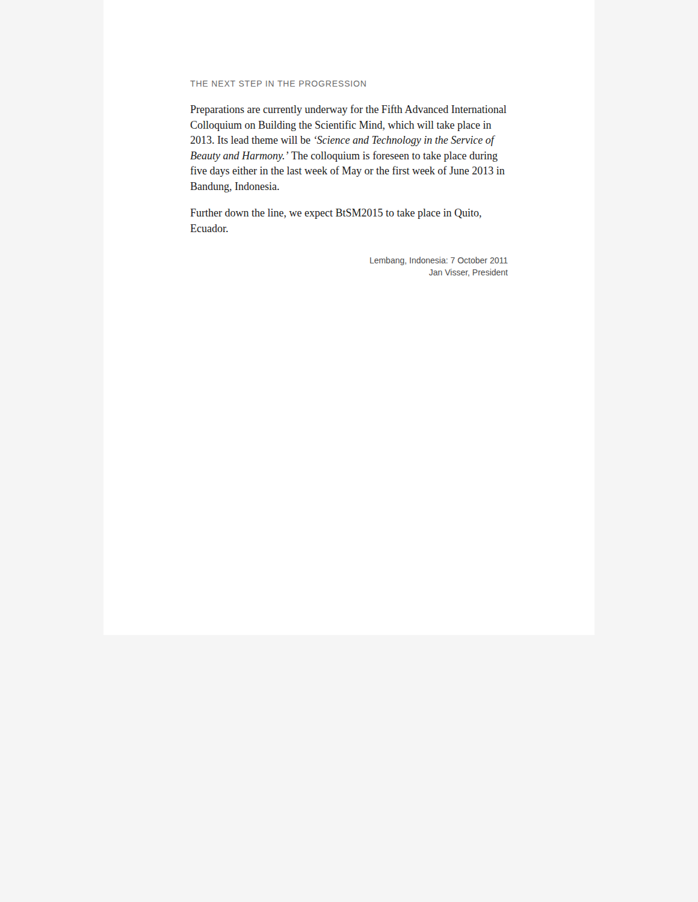The next step in the progression
Preparations are currently underway for the Fifth Advanced International Colloquium on Building the Scientific Mind, which will take place in 2013. Its lead theme will be ‘Science and Technology in the Service of Beauty and Harmony.’ The colloquium is foreseen to take place during five days either in the last week of May or the first week of June 2013 in Bandung, Indonesia.
Further down the line, we expect BtSM2015 to take place in Quito, Ecuador.
Lembang, Indonesia: 7 October 2011 Jan Visser, President